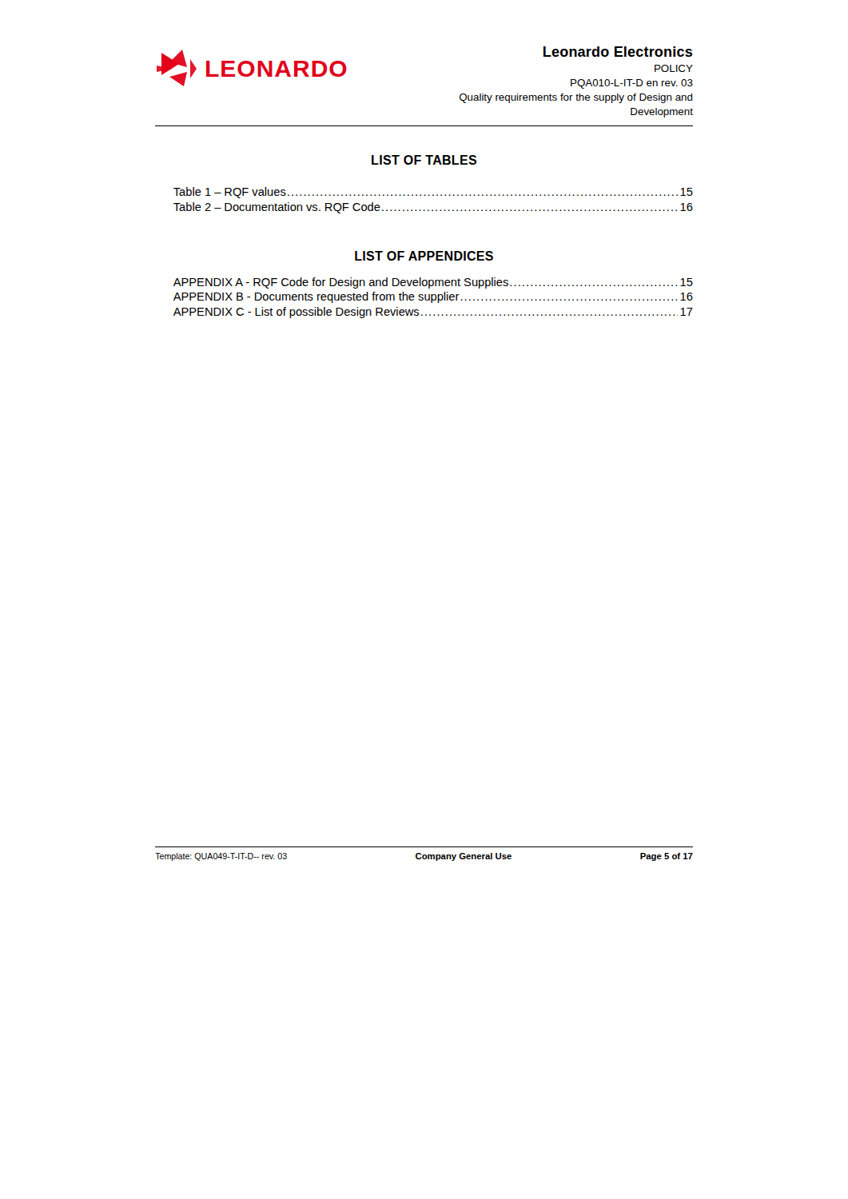LEONARDO
Leonardo Electronics
POLICY
PQA010-L-IT-D en rev. 03
Quality requirements for the supply of Design and Development
LIST OF TABLES
Table 1 – RQF values .......................................................................................................................................... 15
Table 2 – Documentation vs. RQF Code .......................................................................................................................................... 16
LIST OF APPENDICES
APPENDIX A - RQF Code for Design and Development Supplies .......................................................................................................................................... 15
APPENDIX B - Documents requested from the supplier .......................................................................................................................................... 16
APPENDIX C - List of possible Design Reviews .......................................................................................................................................... 17
Template: QUA049-T-IT-D-- rev. 03
Company General Use
Page 5 of 17